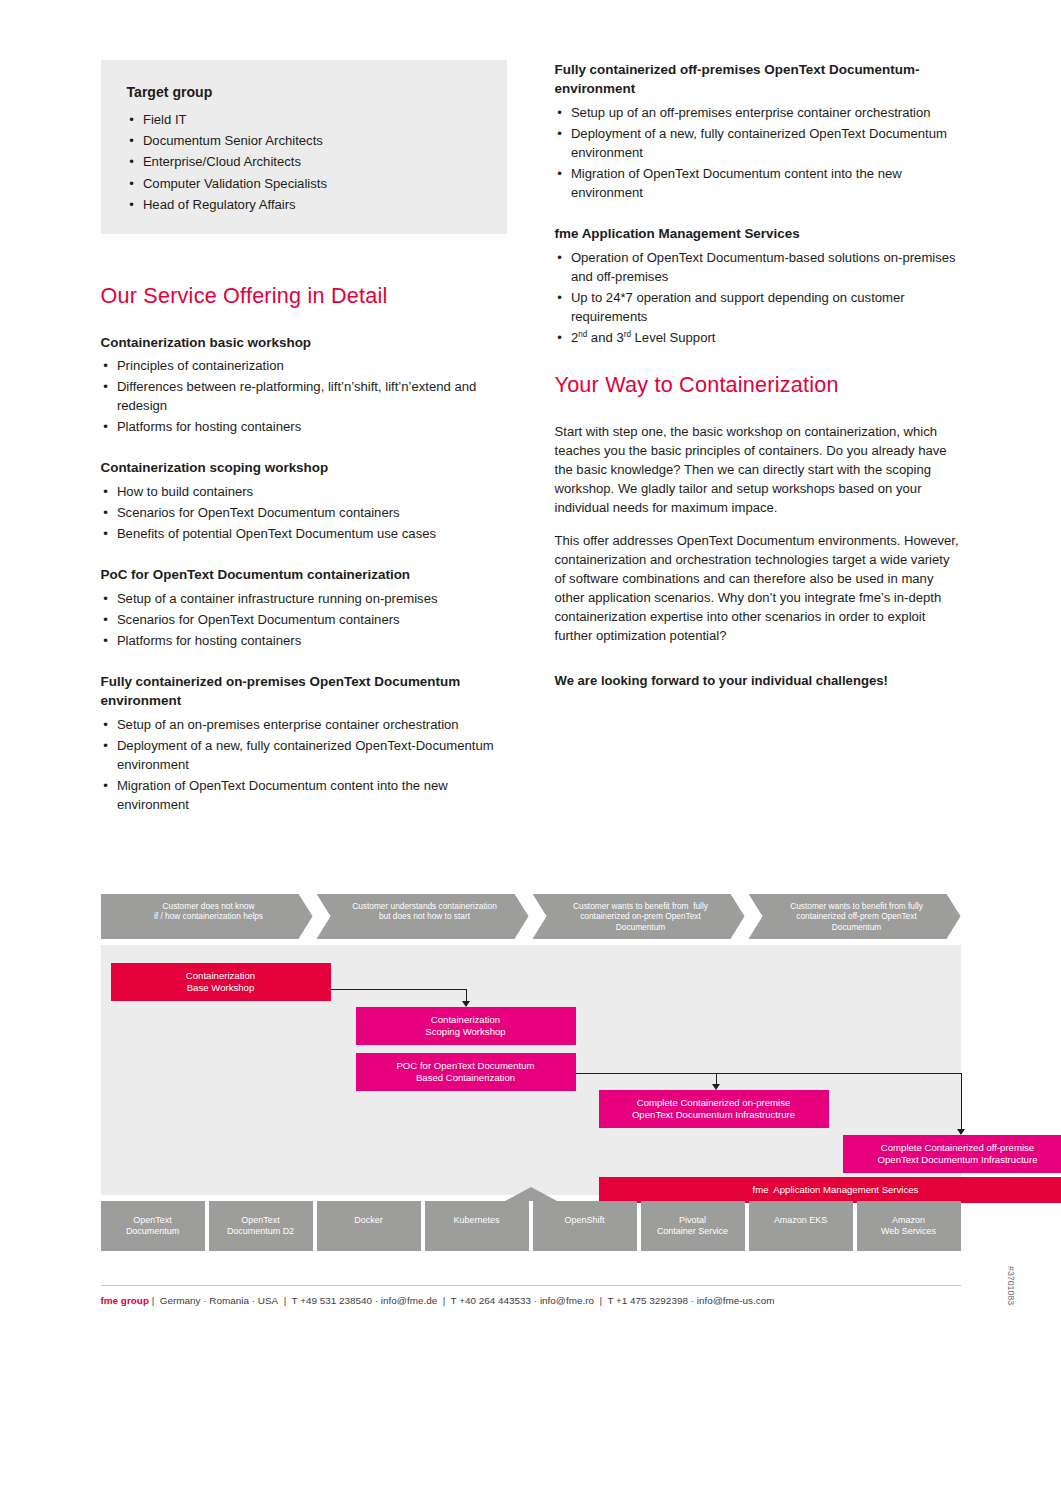Target group
Field IT
Documentum Senior Architects
Enterprise/Cloud Architects
Computer Validation Specialists
Head of Regulatory Affairs
Our Service Offering in Detail
Containerization basic workshop
Principles of containerization
Differences between re-platforming, lift’n’shift, lift’n’extend and redesign
Platforms for hosting containers
Containerization scoping workshop
How to build containers
Scenarios for OpenText Documentum containers
Benefits of potential OpenText Documentum use cases
PoC for OpenText Documentum containerization
Setup of a container infrastructure running on-premises
Scenarios for OpenText Documentum containers
Platforms for hosting containers
Fully containerized on-premises OpenText Documentum environment
Setup of an on-premises enterprise container orchestration
Deployment of a new, fully containerized OpenText-Documentum environment
Migration of OpenText Documentum content into the new environment
Fully containerized off-premises OpenText Documentum-environment
Setup up of an off-premises enterprise container orchestration
Deployment of a new, fully containerized OpenText Documentum environment
Migration of OpenText Documentum content into the new environment
fme Application Management Services
Operation of OpenText Documentum-based solutions on-premises and off-premises
Up to 24*7 operation and support depending on customer requirements
2nd and 3rd Level Support
Your Way to Containerization
Start with step one, the basic workshop on containerization, which teaches you the basic principles of containers. Do you already have the basic knowledge? Then we can directly start with the scoping workshop. We gladly tailor and setup workshops based on your individual needs for maximum impace.
This offer addresses OpenText Documentum environments. However, containerization and orchestration technologies target a wide variety of software combinations and can therefore also be used in many other application scenarios. Why don’t you integrate fme’s in-depth containerization expertise into other scenarios in order to exploit further optimization potential?
We are looking forward to your individual challenges!
Customer does not know
if / how containerization helps
Customer understands containerization
but does not how to start
Customer wants to benefit from fully
containerized on-prem OpenText Documentum
Customer wants to benefit from fully
containerized off-prem OpenText Documentum
Containerization
Base Workshop
Containerization
Scoping Workshop
POC for OpenText Documentum
Based Containerization
Complete Containerized on-premise
OpenText Documentum Infrastructrure
Complete Containerized off-premise
OpenText Documentum Infrastructure
fme Application Management Services
OpenText
Documentum
OpenText
Documentum D2
Docker
Kubernetes
OpenShift
Pivotal
Container Service
Amazon EKS
Amazon
Web Services
fme group | Germany · Romania · USA | T +49 531 238540 · info@fme.de | T +40 264 443533 · info@fme.ro | T +1 475 3292398 · info@fme-us.com
#3701083